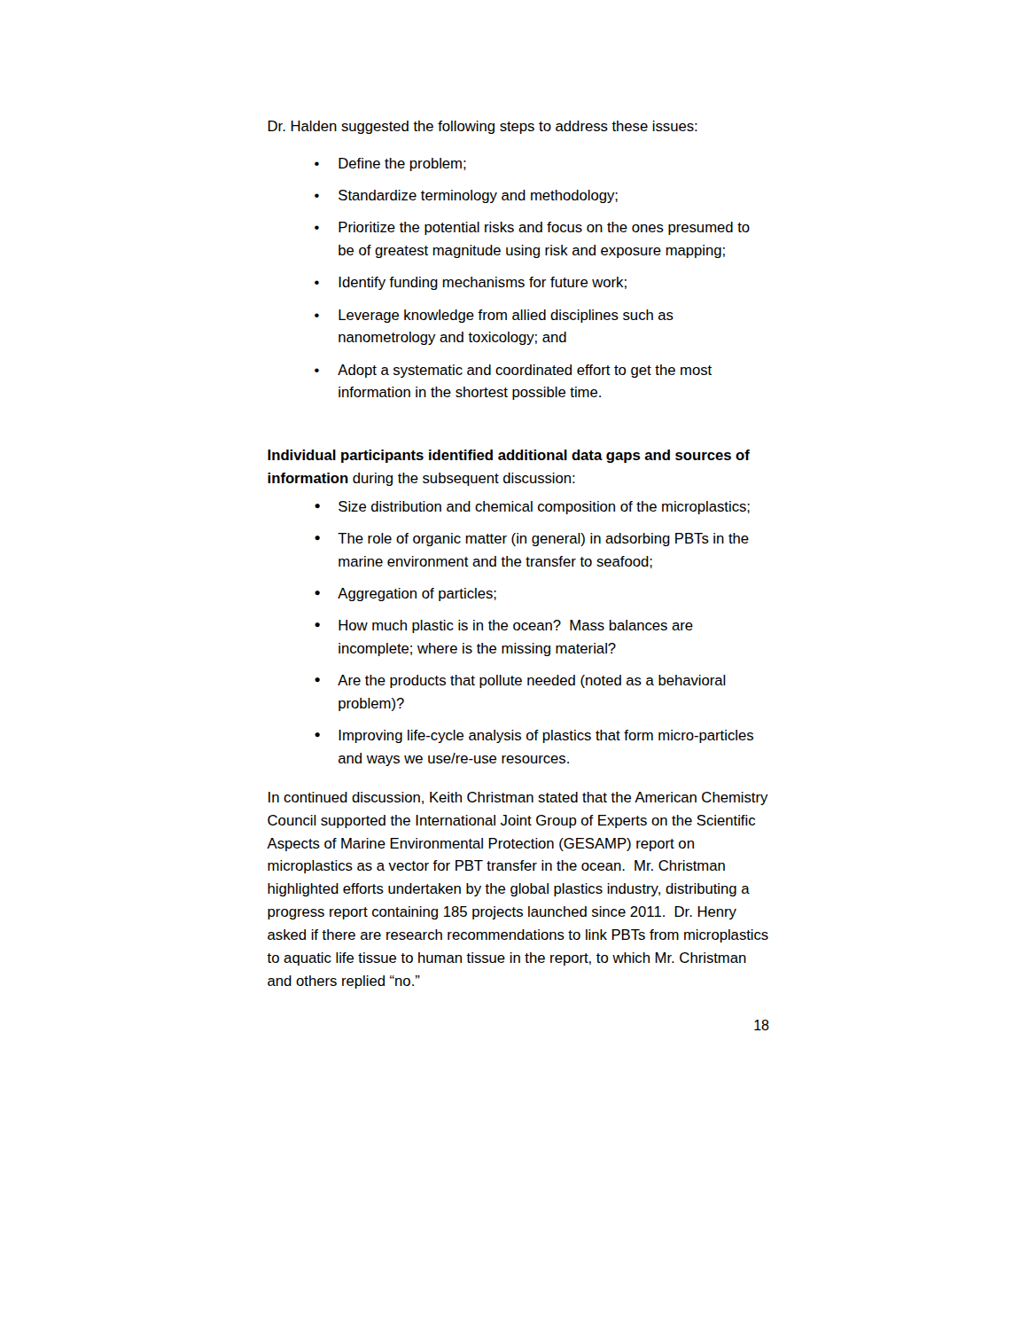Dr. Halden suggested the following steps to address these issues:
Define the problem;
Standardize terminology and methodology;
Prioritize the potential risks and focus on the ones presumed to be of greatest magnitude using risk and exposure mapping;
Identify funding mechanisms for future work;
Leverage knowledge from allied disciplines such as nanometrology and toxicology; and
Adopt a systematic and coordinated effort to get the most information in the shortest possible time.
Individual participants identified additional data gaps and sources of information during the subsequent discussion:
Size distribution and chemical composition of the microplastics;
The role of organic matter (in general) in adsorbing PBTs in the marine environment and the transfer to seafood;
Aggregation of particles;
How much plastic is in the ocean? Mass balances are incomplete; where is the missing material?
Are the products that pollute needed (noted as a behavioral problem)?
Improving life-cycle analysis of plastics that form micro-particles and ways we use/re-use resources.
In continued discussion, Keith Christman stated that the American Chemistry Council supported the International Joint Group of Experts on the Scientific Aspects of Marine Environmental Protection (GESAMP) report on microplastics as a vector for PBT transfer in the ocean. Mr. Christman highlighted efforts undertaken by the global plastics industry, distributing a progress report containing 185 projects launched since 2011. Dr. Henry asked if there are research recommendations to link PBTs from microplastics to aquatic life tissue to human tissue in the report, to which Mr. Christman and others replied “no.”
18